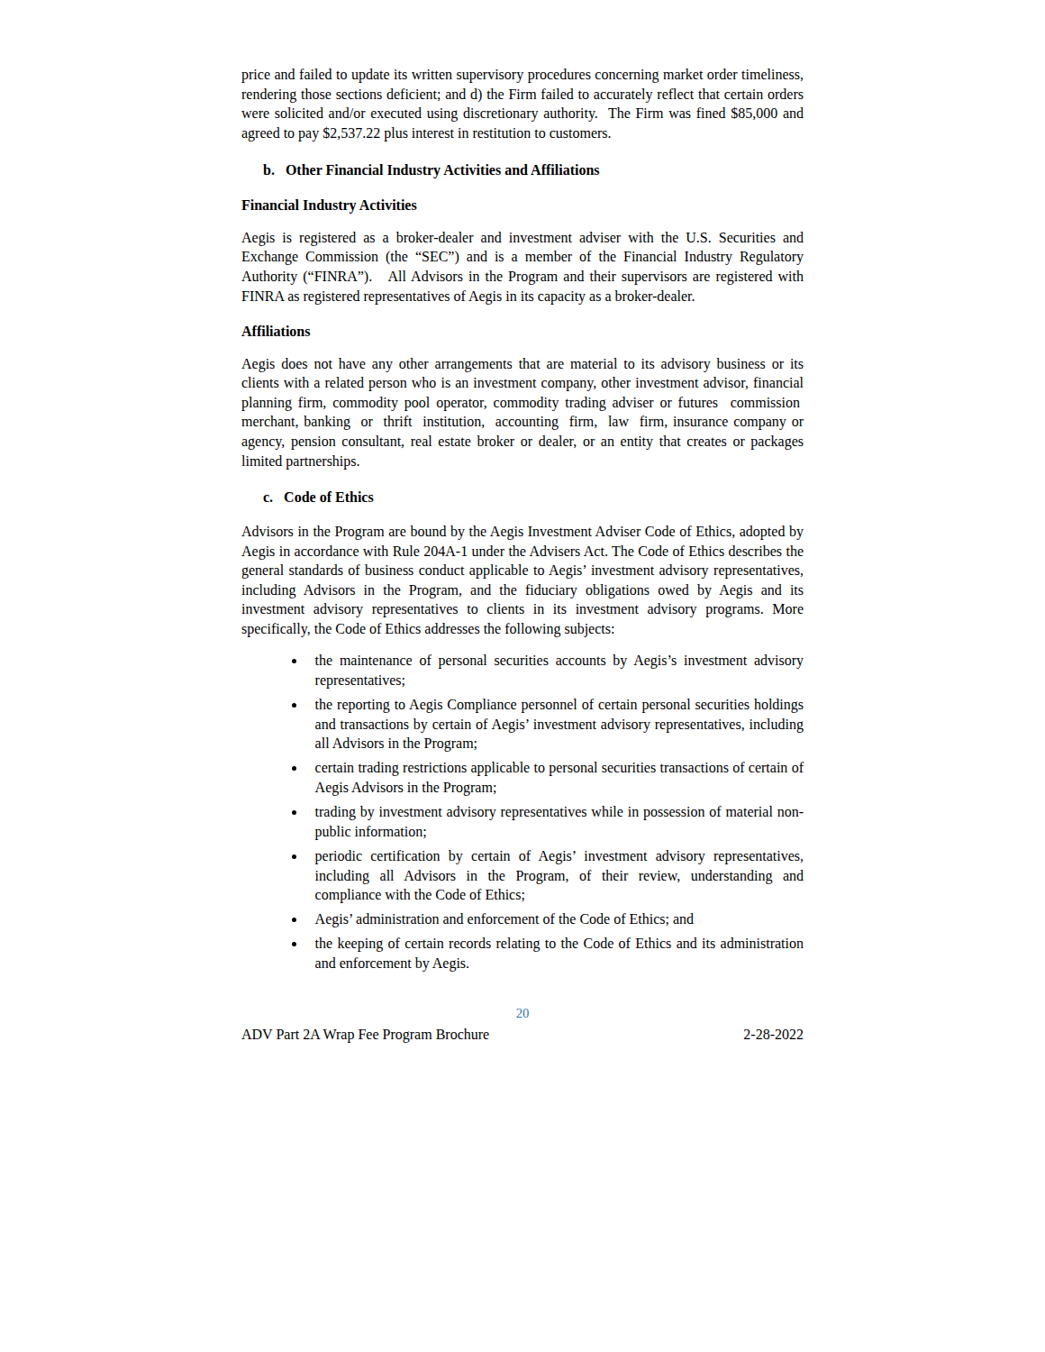price and failed to update its written supervisory procedures concerning market order timeliness, rendering those sections deficient; and d) the Firm failed to accurately reflect that certain orders were solicited and/or executed using discretionary authority. The Firm was fined $85,000 and agreed to pay $2,537.22 plus interest in restitution to customers.
b. Other Financial Industry Activities and Affiliations
Financial Industry Activities
Aegis is registered as a broker-dealer and investment adviser with the U.S. Securities and Exchange Commission (the “SEC”) and is a member of the Financial Industry Regulatory Authority (“FINRA”). All Advisors in the Program and their supervisors are registered with FINRA as registered representatives of Aegis in its capacity as a broker-dealer.
Affiliations
Aegis does not have any other arrangements that are material to its advisory business or its clients with a related person who is an investment company, other investment advisor, financial planning firm, commodity pool operator, commodity trading adviser or futures commission merchant, banking or thrift institution, accounting firm, law firm, insurance company or agency, pension consultant, real estate broker or dealer, or an entity that creates or packages limited partnerships.
c. Code of Ethics
Advisors in the Program are bound by the Aegis Investment Adviser Code of Ethics, adopted by Aegis in accordance with Rule 204A-1 under the Advisers Act. The Code of Ethics describes the general standards of business conduct applicable to Aegis’ investment advisory representatives, including Advisors in the Program, and the fiduciary obligations owed by Aegis and its investment advisory representatives to clients in its investment advisory programs. More specifically, the Code of Ethics addresses the following subjects:
the maintenance of personal securities accounts by Aegis’s investment advisory representatives;
the reporting to Aegis Compliance personnel of certain personal securities holdings and transactions by certain of Aegis’ investment advisory representatives, including all Advisors in the Program;
certain trading restrictions applicable to personal securities transactions of certain of Aegis Advisors in the Program;
trading by investment advisory representatives while in possession of material non-public information;
periodic certification by certain of Aegis’ investment advisory representatives, including all Advisors in the Program, of their review, understanding and compliance with the Code of Ethics;
Aegis’ administration and enforcement of the Code of Ethics; and
the keeping of certain records relating to the Code of Ethics and its administration and enforcement by Aegis.
20
ADV Part 2A Wrap Fee Program Brochure 2-28-2022